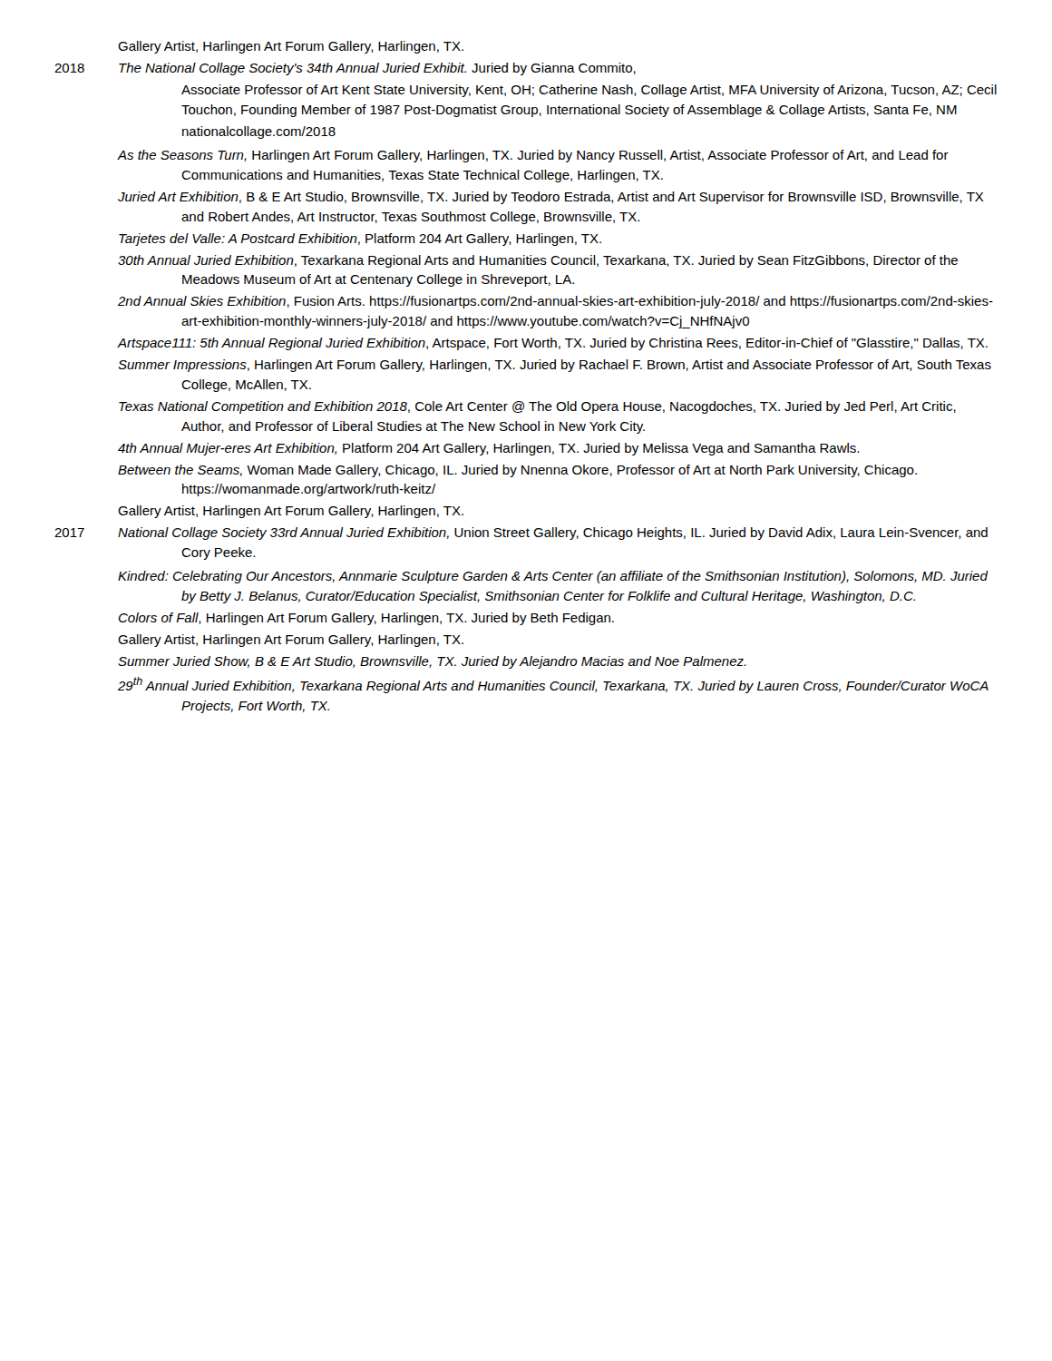Gallery Artist, Harlingen Art Forum Gallery, Harlingen, TX.
2018
The National Collage Society's 34th Annual Juried Exhibit. Juried by Gianna Commito,
Associate Professor of Art Kent State University, Kent, OH; Catherine Nash, Collage Artist, MFA University of Arizona, Tucson, AZ; Cecil Touchon, Founding Member of 1987 Post-Dogmatist Group, International Society of Assemblage & Collage Artists, Santa Fe, NM
nationalcollage.com/2018
As the Seasons Turn, Harlingen Art Forum Gallery, Harlingen, TX. Juried by Nancy Russell, Artist, Associate Professor of Art, and Lead for Communications and Humanities, Texas State Technical College, Harlingen, TX.
Juried Art Exhibition, B & E Art Studio, Brownsville, TX. Juried by Teodoro Estrada, Artist and Art Supervisor for Brownsville ISD, Brownsville, TX and Robert Andes, Art Instructor, Texas Southmost College, Brownsville, TX.
Tarjetes del Valle: A Postcard Exhibition, Platform 204 Art Gallery, Harlingen, TX.
30th Annual Juried Exhibition, Texarkana Regional Arts and Humanities Council, Texarkana, TX. Juried by Sean FitzGibbons, Director of the Meadows Museum of Art at Centenary College in Shreveport, LA.
2nd Annual Skies Exhibition, Fusion Arts. https://fusionartps.com/2nd-annual-skies-art-exhibition-july-2018/ and https://fusionartps.com/2nd-skies-art-exhibition-monthly-winners-july-2018/ and https://www.youtube.com/watch?v=Cj_NHfNAjv0
Artspace111: 5th Annual Regional Juried Exhibition, Artspace, Fort Worth, TX. Juried by Christina Rees, Editor-in-Chief of "Glasstire," Dallas, TX.
Summer Impressions, Harlingen Art Forum Gallery, Harlingen, TX. Juried by Rachael F. Brown, Artist and Associate Professor of Art, South Texas College, McAllen, TX.
Texas National Competition and Exhibition 2018, Cole Art Center @ The Old Opera House, Nacogdoches, TX. Juried by Jed Perl, Art Critic, Author, and Professor of Liberal Studies at The New School in New York City.
4th Annual Mujer-eres Art Exhibition, Platform 204 Art Gallery, Harlingen, TX. Juried by Melissa Vega and Samantha Rawls.
Between the Seams, Woman Made Gallery, Chicago, IL. Juried by Nnenna Okore, Professor of Art at North Park University, Chicago. https://womanmade.org/artwork/ruth-keitz/
Gallery Artist, Harlingen Art Forum Gallery, Harlingen, TX.
2017
National Collage Society 33rd Annual Juried Exhibition, Union Street Gallery, Chicago Heights, IL. Juried by David Adix, Laura Lein-Svencer, and Cory Peeke.
Kindred: Celebrating Our Ancestors, Annmarie Sculpture Garden & Arts Center (an affiliate of the Smithsonian Institution), Solomons, MD. Juried by Betty J. Belanus, Curator/Education Specialist, Smithsonian Center for Folklife and Cultural Heritage, Washington, D.C.
Colors of Fall, Harlingen Art Forum Gallery, Harlingen, TX. Juried by Beth Fedigan.
Gallery Artist, Harlingen Art Forum Gallery, Harlingen, TX.
Summer Juried Show, B & E Art Studio, Brownsville, TX. Juried by Alejandro Macias and Noe Palmenez.
29th Annual Juried Exhibition, Texarkana Regional Arts and Humanities Council, Texarkana, TX. Juried by Lauren Cross, Founder/Curator WoCA Projects, Fort Worth, TX.